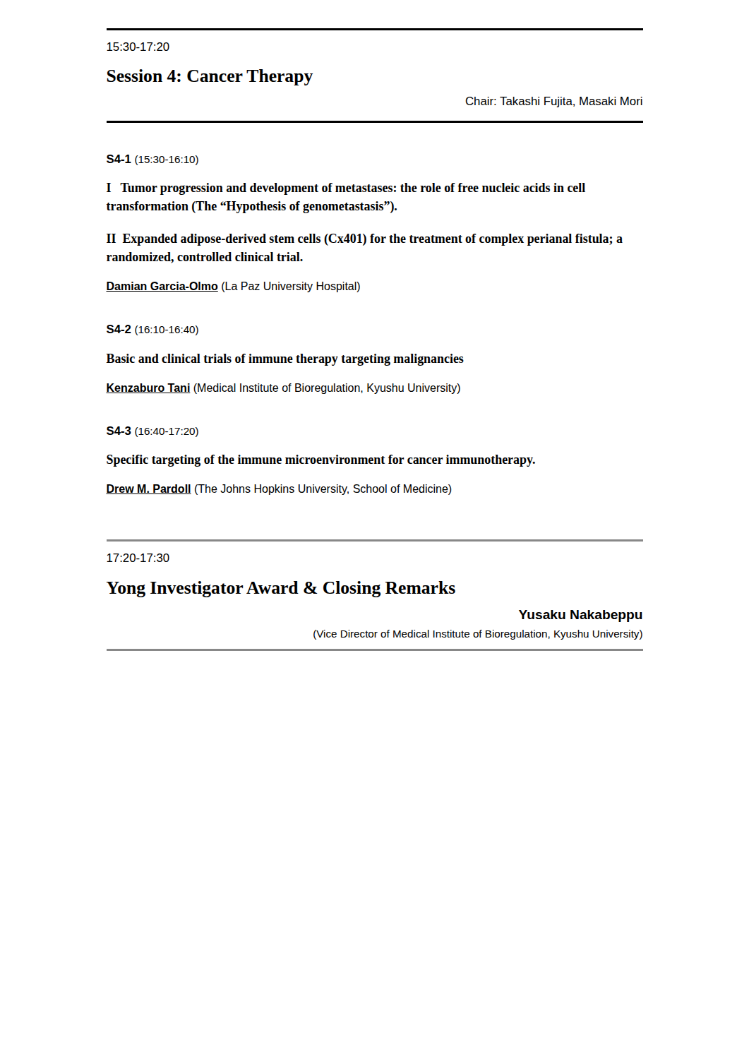15:30-17:20
Session 4: Cancer Therapy
Chair: Takashi Fujita, Masaki Mori
S4-1 (15:30-16:10)
I Tumor progression and development of metastases: the role of free nucleic acids in cell transformation (The “Hypothesis of genometastasis”).
II Expanded adipose-derived stem cells (Cx401) for the treatment of complex perianal fistula; a randomized, controlled clinical trial.
Damian Garcia-Olmo (La Paz University Hospital)
S4-2 (16:10-16:40)
Basic and clinical trials of immune therapy targeting malignancies
Kenzaburo Tani (Medical Institute of Bioregulation, Kyushu University)
S4-3 (16:40-17:20)
Specific targeting of the immune microenvironment for cancer immunotherapy.
Drew M. Pardoll (The Johns Hopkins University, School of Medicine)
17:20-17:30
Yong Investigator Award & Closing Remarks
Yusaku Nakabeppu
(Vice Director of Medical Institute of Bioregulation, Kyushu University)